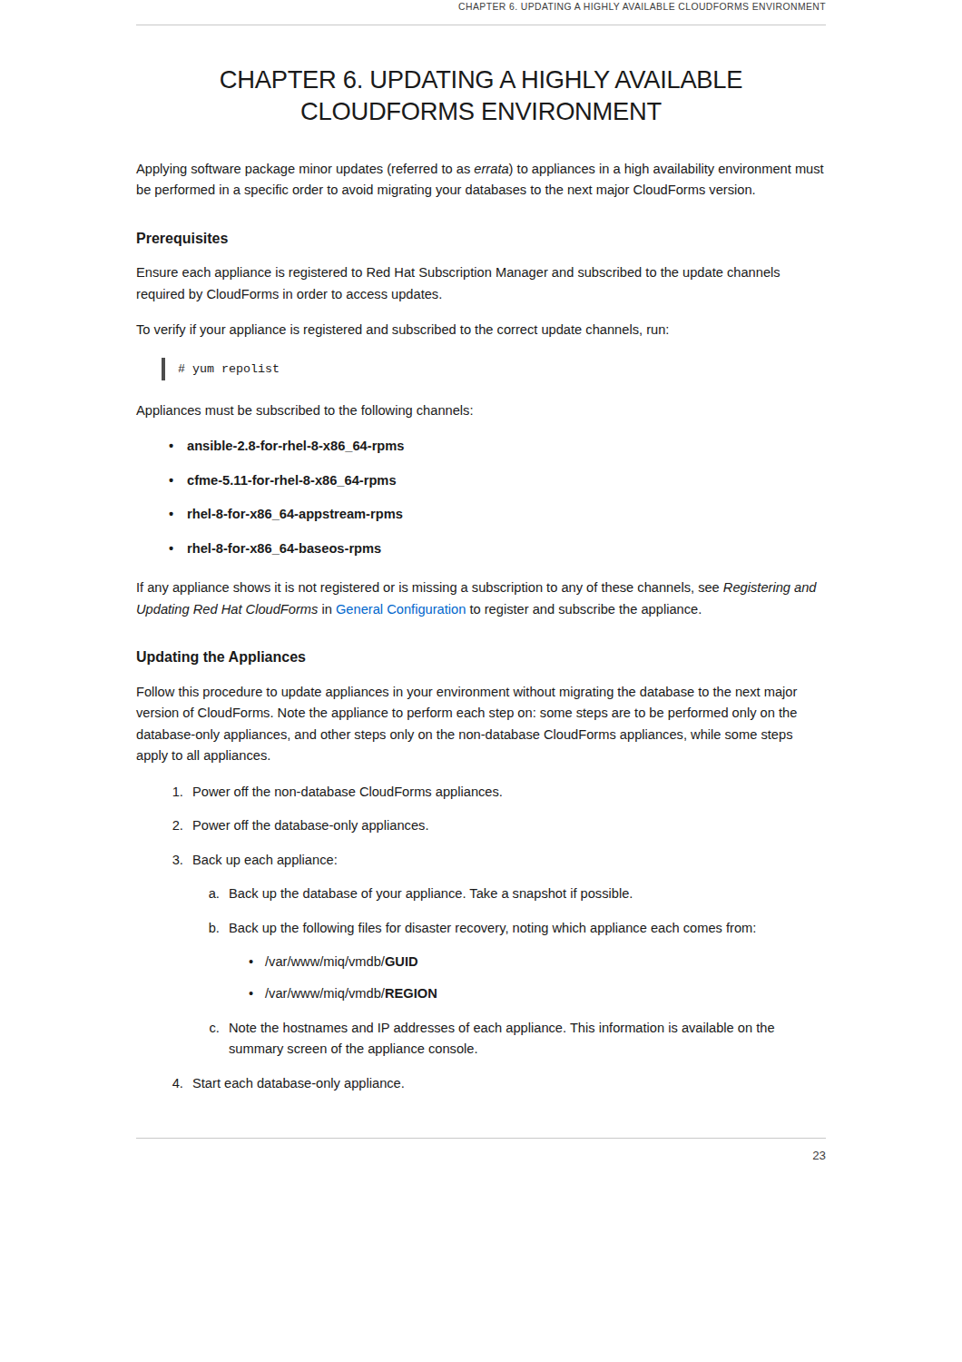Chapter 6. Updating a Highly Available CloudForms Environment
CHAPTER 6. UPDATING A HIGHLY AVAILABLE CLOUDFORMS ENVIRONMENT
Applying software package minor updates (referred to as errata) to appliances in a high availability environment must be performed in a specific order to avoid migrating your databases to the next major CloudForms version.
Prerequisites
Ensure each appliance is registered to Red Hat Subscription Manager and subscribed to the update channels required by CloudForms in order to access updates.
To verify if your appliance is registered and subscribed to the correct update channels, run:
# yum repolist
Appliances must be subscribed to the following channels:
ansible-2.8-for-rhel-8-x86_64-rpms
cfme-5.11-for-rhel-8-x86_64-rpms
rhel-8-for-x86_64-appstream-rpms
rhel-8-for-x86_64-baseos-rpms
If any appliance shows it is not registered or is missing a subscription to any of these channels, see Registering and Updating Red Hat CloudForms in General Configuration to register and subscribe the appliance.
Updating the Appliances
Follow this procedure to update appliances in your environment without migrating the database to the next major version of CloudForms. Note the appliance to perform each step on: some steps are to be performed only on the database-only appliances, and other steps only on the non-database CloudForms appliances, while some steps apply to all appliances.
Power off the non-database CloudForms appliances.
Power off the database-only appliances.
Back up each appliance:
Back up the database of your appliance. Take a snapshot if possible.
Back up the following files for disaster recovery, noting which appliance each comes from:
/var/www/miq/vmdb/GUID
/var/www/miq/vmdb/REGION
Note the hostnames and IP addresses of each appliance. This information is available on the summary screen of the appliance console.
Start each database-only appliance.
23